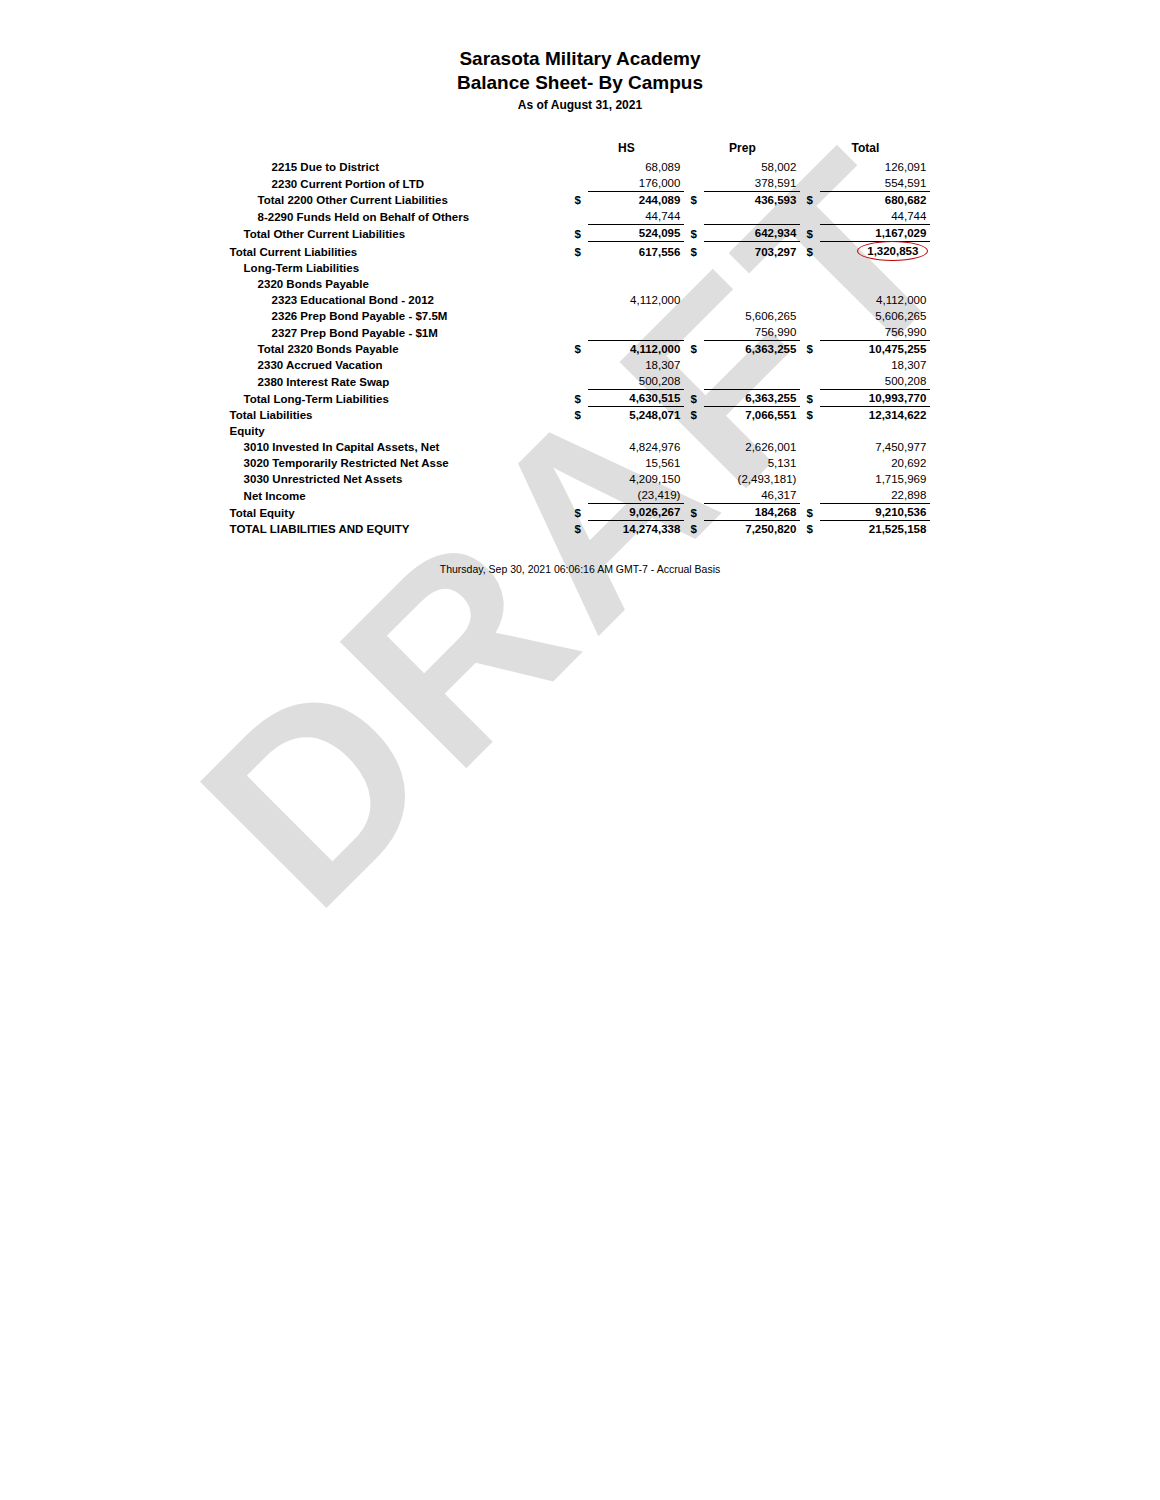DRAFT
Sarasota Military Academy
Balance Sheet- By Campus
As of August 31, 2021
| | HS | Prep | Total |
| --- | --- | --- | --- |
| 2215 Due to District | | 68,089 | | 58,002 | | 126,091 |
| 2230 Current Portion of LTD | | 176,000 | | 378,591 | | 554,591 |
| Total 2200 Other Current Liabilities | $ | 244,089 | $ | 436,593 | $ | 680,682 |
| 8-2290 Funds Held on Behalf of Others | | 44,744 | | | | 44,744 |
| Total Other Current Liabilities | $ | 524,095 | $ | 642,934 | $ | 1,167,029 |
| Total Current Liabilities | $ | 617,556 | $ | 703,297 | $ | 1,320,853 |
| Long-Term Liabilities | | | | | | |
| 2320 Bonds Payable | | | | | | |
| 2323 Educational Bond - 2012 | | 4,112,000 | | | | 4,112,000 |
| 2326 Prep Bond Payable - $7.5M | | | | 5,606,265 | | 5,606,265 |
| 2327 Prep Bond Payable - $1M | | | | 756,990 | | 756,990 |
| Total 2320 Bonds Payable | $ | 4,112,000 | $ | 6,363,255 | $ | 10,475,255 |
| 2330 Accrued Vacation | | 18,307 | | | | 18,307 |
| 2380 Interest Rate Swap | | 500,208 | | | | 500,208 |
| Total Long-Term Liabilities | $ | 4,630,515 | $ | 6,363,255 | $ | 10,993,770 |
| Total Liabilities | $ | 5,248,071 | $ | 7,066,551 | $ | 12,314,622 |
| Equity | | | | | | |
| 3010 Invested In Capital Assets, Net | | 4,824,976 | | 2,626,001 | | 7,450,977 |
| 3020 Temporarily Restricted Net Asse | | 15,561 | | 5,131 | | 20,692 |
| 3030 Unrestricted Net Assets | | 4,209,150 | | (2,493,181) | | 1,715,969 |
| Net Income | | (23,419) | | 46,317 | | 22,898 |
| Total Equity | $ | 9,026,267 | $ | 184,268 | $ | 9,210,536 |
| TOTAL LIABILITIES AND EQUITY | $ | 14,274,338 | $ | 7,250,820 | $ | 21,525,158 |
Thursday, Sep 30, 2021 06:06:16 AM GMT-7 - Accrual Basis